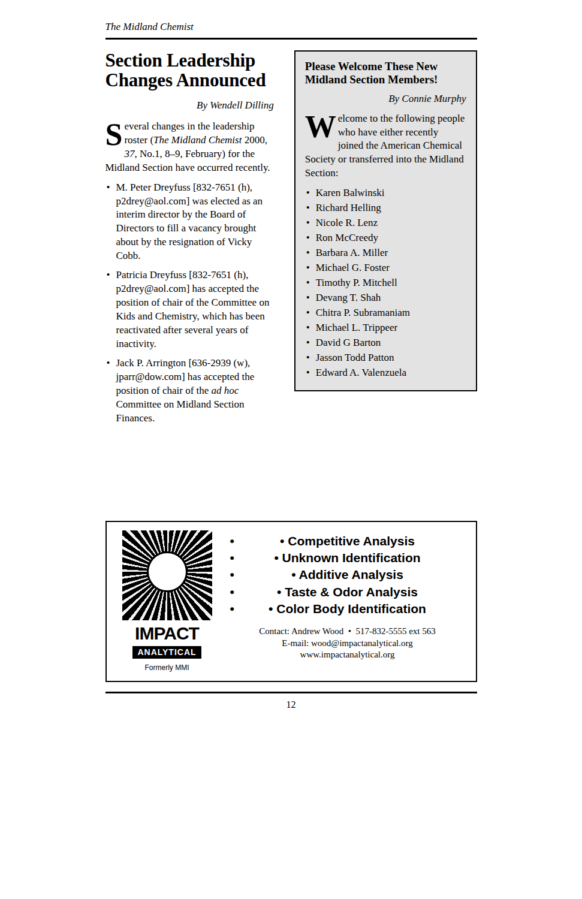The Midland Chemist
Section Leadership
Changes Announced
By Wendell Dilling
Several changes in the leadership roster (The Midland Chemist 2000, 37, No.1, 8–9, February) for the Midland Section have occurred recently.
M. Peter Dreyfuss [832-7651 (h), p2drey@aol.com] was elected as an interim director by the Board of Directors to fill a vacancy brought about by the resignation of Vicky Cobb.
Patricia Dreyfuss [832-7651 (h), p2drey@aol.com] has accepted the position of chair of the Committee on Kids and Chemistry, which has been reactivated after several years of inactivity.
Jack P. Arrington [636-2939 (w), jparr@dow.com] has accepted the position of chair of the ad hoc Committee on Midland Section Finances.
Please Welcome These New Midland Section Members!
By Connie Murphy
Welcome to the following people who have either recently joined the American Chemical Society or transferred into the Midland Section:
Karen Balwinski
Richard Helling
Nicole R. Lenz
Ron McCreedy
Barbara A. Miller
Michael G. Foster
Timothy P. Mitchell
Devang T. Shah
Chitra P. Subramaniam
Michael L. Trippeer
David G Barton
Jasson Todd Patton
Edward A. Valenzuela
IMPACT
ANALYTICAL
Formerly MMI
• Competitive Analysis
• Unknown Identification
• Additive Analysis
• Taste & Odor Analysis
• Color Body Identification
Contact: Andrew Wood • 517-832-5555 ext 563
E-mail: wood@impactanalytical.org
www.impactanalytical.org
12